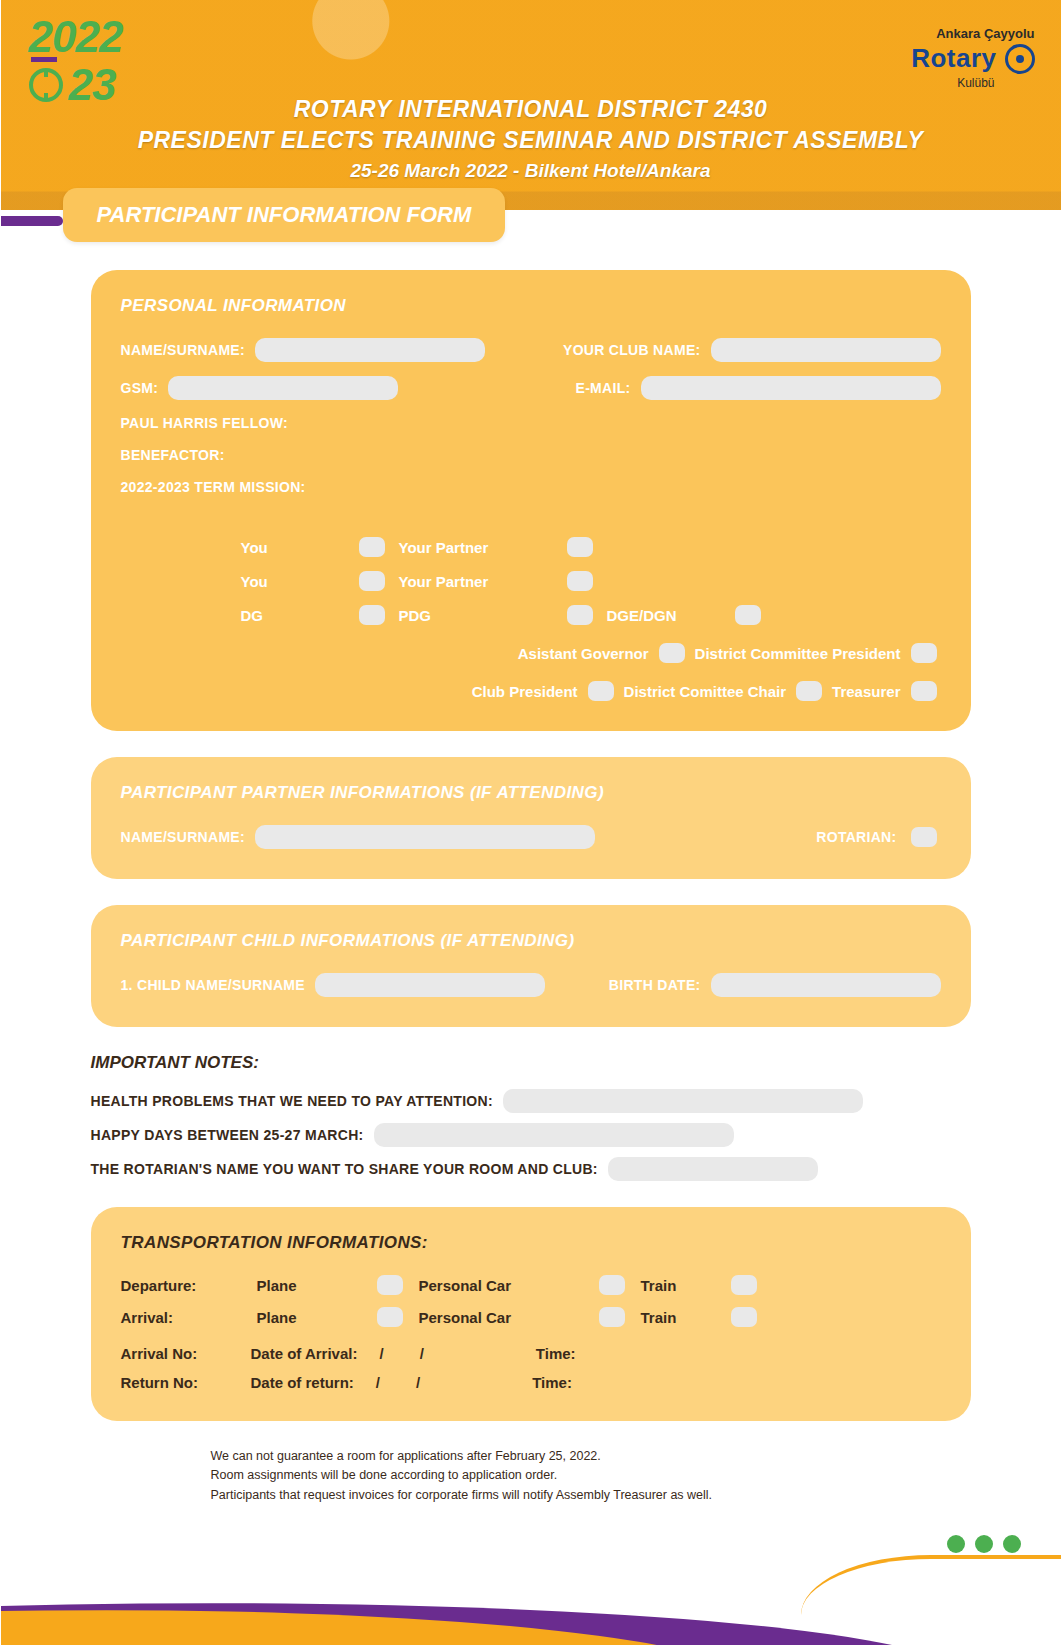2022
23
Ankara Çayyolu
Rotary
Kulübü
ROTARY INTERNATIONAL DISTRICT 2430
PRESIDENT ELECTS TRAINING SEMINAR AND DISTRICT ASSEMBLY
25-26 March 2022 - Bilkent Hotel/Ankara
PARTICIPANT INFORMATION FORM
PERSONAL INFORMATION
NAME/SURNAME: YOUR CLUB NAME:
GSM: E-MAIL:
PAUL HARRIS FELLOW:
BENEFACTOR:
2022-2023 TERM MISSION:
You Your Partner You Your Partner DG PDG DGE/DGN
Asistant Governor District Committee President
Club President District Comittee Chair Treasurer
PARTICIPANT PARTNER INFORMATIONS (IF ATTENDING)
NAME/SURNAME: ROTARIAN:
PARTICIPANT CHILD INFORMATIONS (IF ATTENDING)
1. CHILD NAME/SURNAME BIRTH DATE:
IMPORTANT NOTES:
HEALTH PROBLEMS THAT WE NEED TO PAY ATTENTION:
HAPPY DAYS BETWEEN 25-27 MARCH:
THE ROTARIAN'S NAME YOU WANT TO SHARE YOUR ROOM AND CLUB:
TRANSPORTATION INFORMATIONS:
Departure: Plane Personal Car Train Arrival: Plane Personal Car Train
Arrival No:
Date of Arrival: / / Time:
Return No:
Date of return: / / Time:
We can not guarantee a room for applications after February 25, 2022.
Room assignments will be done according to application order.
Participants that request invoices for corporate firms will notify Assembly Treasurer as well.